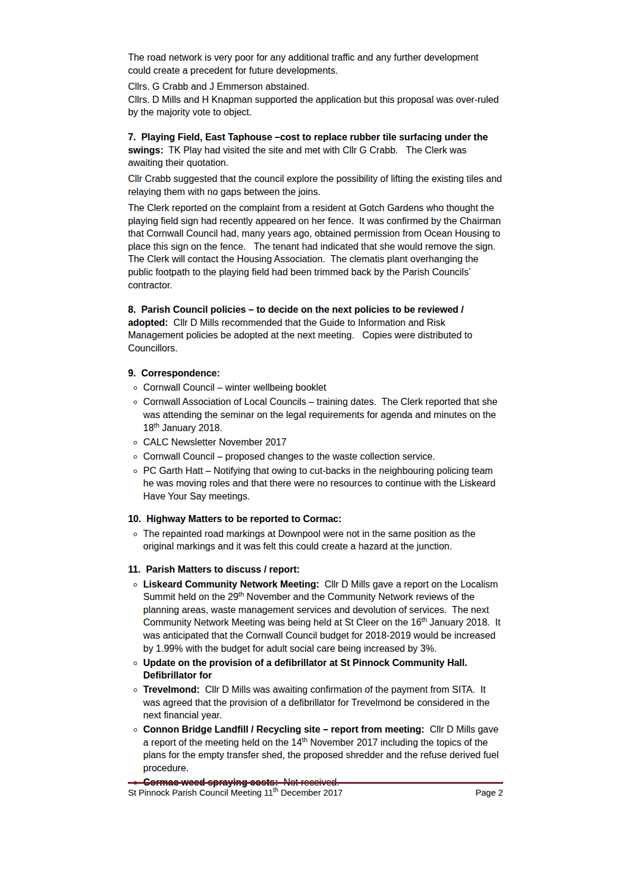The road network is very poor for any additional traffic and any further development could create a precedent for future developments.
Cllrs. G Crabb and J Emmerson abstained.
Cllrs. D Mills and H Knapman supported the application but this proposal was over-ruled by the majority vote to object.
7. Playing Field, East Taphouse –cost to replace rubber tile surfacing under the swings: TK Play had visited the site and met with Cllr G Crabb. The Clerk was awaiting their quotation.
Cllr Crabb suggested that the council explore the possibility of lifting the existing tiles and relaying them with no gaps between the joins.
The Clerk reported on the complaint from a resident at Gotch Gardens who thought the playing field sign had recently appeared on her fence. It was confirmed by the Chairman that Cornwall Council had, many years ago, obtained permission from Ocean Housing to place this sign on the fence. The tenant had indicated that she would remove the sign. The Clerk will contact the Housing Association. The clematis plant overhanging the public footpath to the playing field had been trimmed back by the Parish Councils’ contractor.
8. Parish Council policies – to decide on the next policies to be reviewed / adopted: Cllr D Mills recommended that the Guide to Information and Risk Management policies be adopted at the next meeting. Copies were distributed to Councillors.
9. Correspondence:
Cornwall Council – winter wellbeing booklet
Cornwall Association of Local Councils – training dates. The Clerk reported that she was attending the seminar on the legal requirements for agenda and minutes on the 18th January 2018.
CALC Newsletter November 2017
Cornwall Council – proposed changes to the waste collection service.
PC Garth Hatt – Notifying that owing to cut-backs in the neighbouring policing team he was moving roles and that there were no resources to continue with the Liskeard Have Your Say meetings.
10. Highway Matters to be reported to Cormac:
The repainted road markings at Downpool were not in the same position as the original markings and it was felt this could create a hazard at the junction.
11. Parish Matters to discuss / report:
Liskeard Community Network Meeting: Cllr D Mills gave a report on the Localism Summit held on the 29th November and the Community Network reviews of the planning areas, waste management services and devolution of services. The next Community Network Meeting was being held at St Cleer on the 16th January 2018. It was anticipated that the Cornwall Council budget for 2018-2019 would be increased by 1.99% with the budget for adult social care being increased by 3%.
Update on the provision of a defibrillator at St Pinnock Community Hall. Defibrillator for
Trevelmond: Cllr D Mills was awaiting confirmation of the payment from SITA. It was agreed that the provision of a defibrillator for Trevelmond be considered in the next financial year.
Connon Bridge Landfill / Recycling site – report from meeting: Cllr D Mills gave a report of the meeting held on the 14th November 2017 including the topics of the plans for the empty transfer shed, the proposed shredder and the refuse derived fuel procedure.
Cormac weed spraying costs: Not received.
St Pinnock Parish Council Meeting 11th December 2017 Page 2